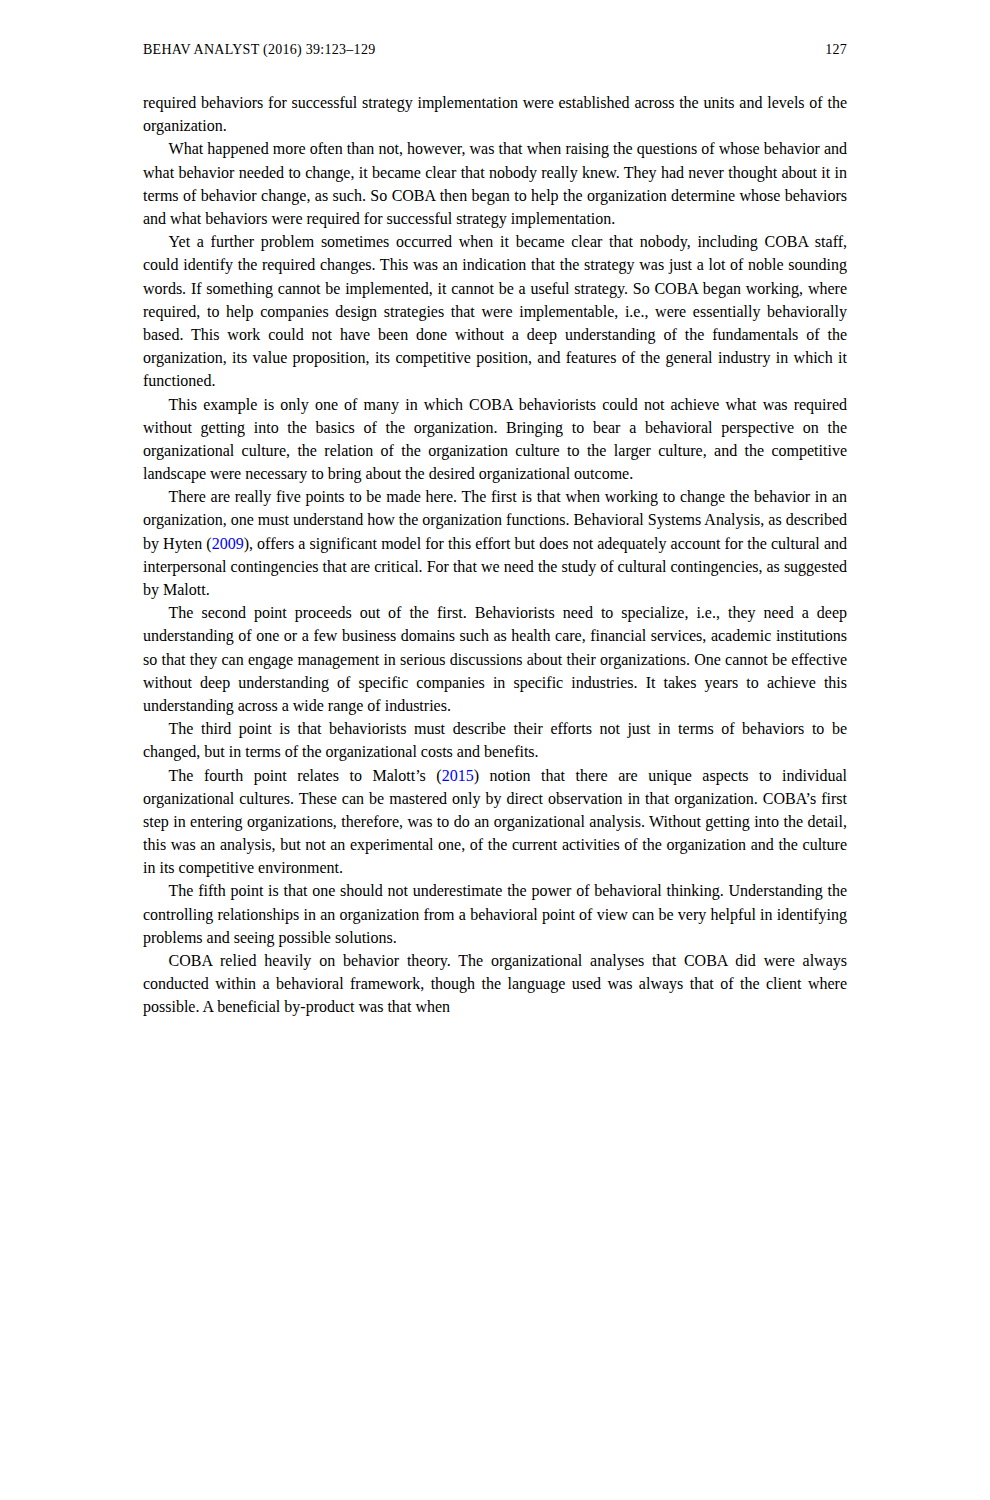BEHAV ANALYST (2016) 39:123–129 127
required behaviors for successful strategy implementation were established across the units and levels of the organization.
What happened more often than not, however, was that when raising the questions of whose behavior and what behavior needed to change, it became clear that nobody really knew. They had never thought about it in terms of behavior change, as such. So COBA then began to help the organization determine whose behaviors and what behaviors were required for successful strategy implementation.
Yet a further problem sometimes occurred when it became clear that nobody, including COBA staff, could identify the required changes. This was an indication that the strategy was just a lot of noble sounding words. If something cannot be implemented, it cannot be a useful strategy. So COBA began working, where required, to help companies design strategies that were implementable, i.e., were essentially behaviorally based. This work could not have been done without a deep understanding of the fundamentals of the organization, its value proposition, its competitive position, and features of the general industry in which it functioned.
This example is only one of many in which COBA behaviorists could not achieve what was required without getting into the basics of the organization. Bringing to bear a behavioral perspective on the organizational culture, the relation of the organization culture to the larger culture, and the competitive landscape were necessary to bring about the desired organizational outcome.
There are really five points to be made here. The first is that when working to change the behavior in an organization, one must understand how the organization functions. Behavioral Systems Analysis, as described by Hyten (2009), offers a significant model for this effort but does not adequately account for the cultural and interpersonal contingencies that are critical. For that we need the study of cultural contingencies, as suggested by Malott.
The second point proceeds out of the first. Behaviorists need to specialize, i.e., they need a deep understanding of one or a few business domains such as health care, financial services, academic institutions so that they can engage management in serious discussions about their organizations. One cannot be effective without deep understanding of specific companies in specific industries. It takes years to achieve this understanding across a wide range of industries.
The third point is that behaviorists must describe their efforts not just in terms of behaviors to be changed, but in terms of the organizational costs and benefits.
The fourth point relates to Malott’s (2015) notion that there are unique aspects to individual organizational cultures. These can be mastered only by direct observation in that organization. COBA’s first step in entering organizations, therefore, was to do an organizational analysis. Without getting into the detail, this was an analysis, but not an experimental one, of the current activities of the organization and the culture in its competitive environment.
The fifth point is that one should not underestimate the power of behavioral thinking. Understanding the controlling relationships in an organization from a behavioral point of view can be very helpful in identifying problems and seeing possible solutions.
COBA relied heavily on behavior theory. The organizational analyses that COBA did were always conducted within a behavioral framework, though the language used was always that of the client where possible. A beneficial by-product was that when